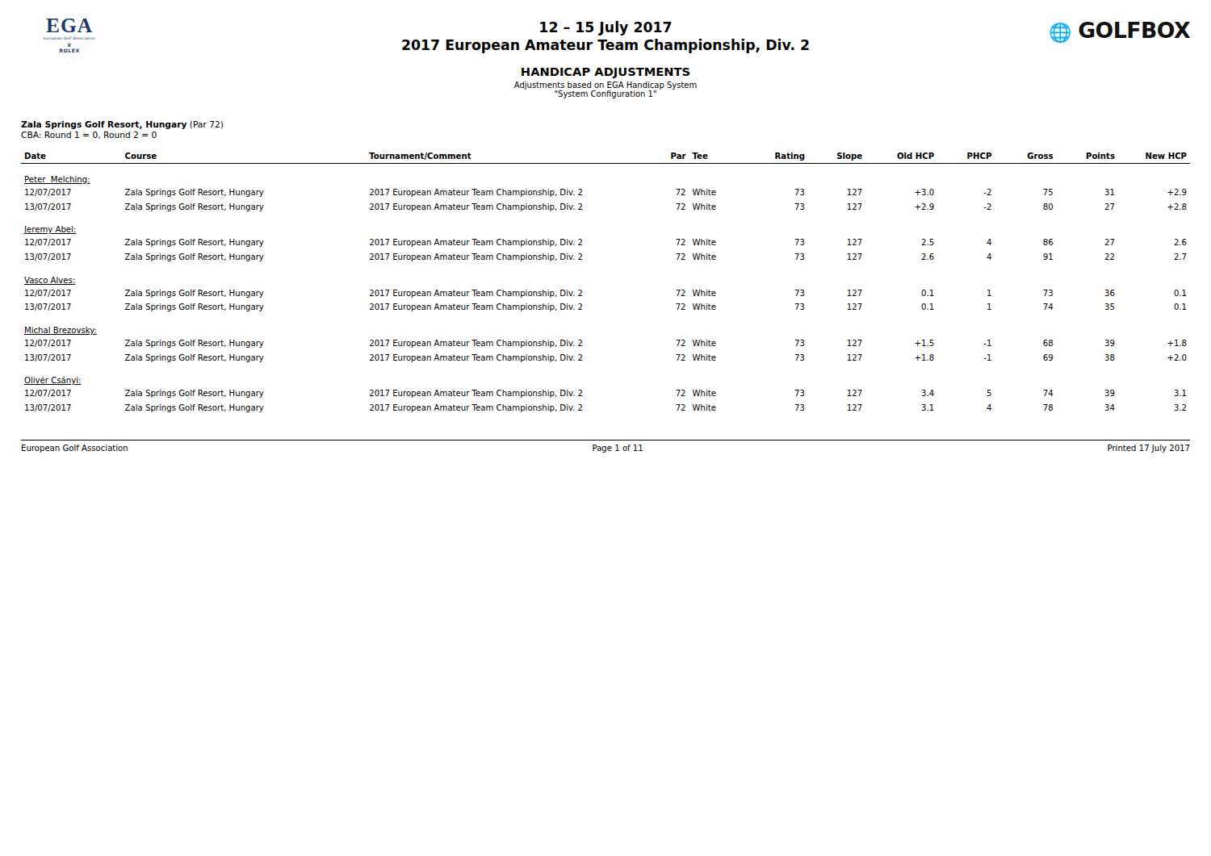EGA
European Golf Association
♛
ROLEX
🌐 GOLFBOX
12 – 15 July 2017
2017 European Amateur Team Championship, Div. 2
HANDICAP ADJUSTMENTS
Adjustments based on EGA Handicap System
"System Configuration 1"
Zala Springs Golf Resort, Hungary (Par 72)
CBA: Round 1 = 0, Round 2 = 0
| Date | Course | Tournament/Comment | Par | Tee | Rating | Slope | Old HCP | PHCP | Gross | Points | New HCP |
| --- | --- | --- | --- | --- | --- | --- | --- | --- | --- | --- | --- |
| Peter Melching: |
| 12/07/2017 | Zala Springs Golf Resort, Hungary | 2017 European Amateur Team Championship, Div. 2 | 72 | White | 73 | 127 | +3.0 | -2 | 75 | 31 | +2.9 |
| 13/07/2017 | Zala Springs Golf Resort, Hungary | 2017 European Amateur Team Championship, Div. 2 | 72 | White | 73 | 127 | +2.9 | -2 | 80 | 27 | +2.8 |
| Jeremy Abel: |
| 12/07/2017 | Zala Springs Golf Resort, Hungary | 2017 European Amateur Team Championship, Div. 2 | 72 | White | 73 | 127 | 2.5 | 4 | 86 | 27 | 2.6 |
| 13/07/2017 | Zala Springs Golf Resort, Hungary | 2017 European Amateur Team Championship, Div. 2 | 72 | White | 73 | 127 | 2.6 | 4 | 91 | 22 | 2.7 |
| Vasco Alves: |
| 12/07/2017 | Zala Springs Golf Resort, Hungary | 2017 European Amateur Team Championship, Div. 2 | 72 | White | 73 | 127 | 0.1 | 1 | 73 | 36 | 0.1 |
| 13/07/2017 | Zala Springs Golf Resort, Hungary | 2017 European Amateur Team Championship, Div. 2 | 72 | White | 73 | 127 | 0.1 | 1 | 74 | 35 | 0.1 |
| Michal Brezovsky: |
| 12/07/2017 | Zala Springs Golf Resort, Hungary | 2017 European Amateur Team Championship, Div. 2 | 72 | White | 73 | 127 | +1.5 | -1 | 68 | 39 | +1.8 |
| 13/07/2017 | Zala Springs Golf Resort, Hungary | 2017 European Amateur Team Championship, Div. 2 | 72 | White | 73 | 127 | +1.8 | -1 | 69 | 38 | +2.0 |
| Olivér Csányi: |
| 12/07/2017 | Zala Springs Golf Resort, Hungary | 2017 European Amateur Team Championship, Div. 2 | 72 | White | 73 | 127 | 3.4 | 5 | 74 | 39 | 3.1 |
| 13/07/2017 | Zala Springs Golf Resort, Hungary | 2017 European Amateur Team Championship, Div. 2 | 72 | White | 73 | 127 | 3.1 | 4 | 78 | 34 | 3.2 |
European Golf Association
Page 1 of 11
Printed 17 July 2017